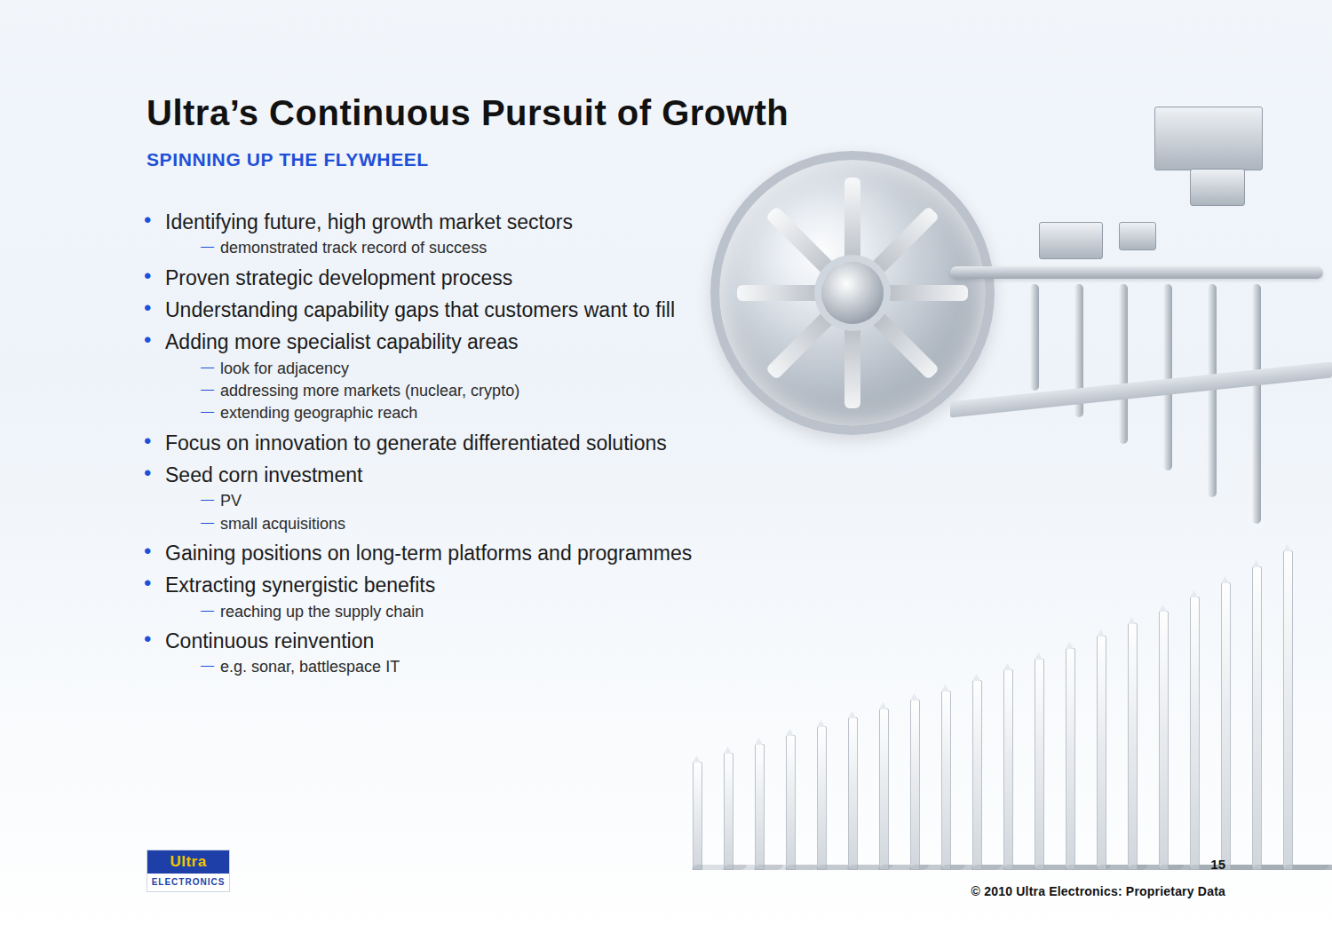Ultra’s Continuous Pursuit of Growth
SPINNING UP THE FLYWHEEL
Identifying future, high growth market sectors
demonstrated track record of success
Proven strategic development process
Understanding capability gaps that customers want to fill
Adding more specialist capability areas
look for adjacency
addressing more markets (nuclear, crypto)
extending geographic reach
Focus on innovation to generate differentiated solutions
Seed corn investment
PV
small acquisitions
Gaining positions on long-term platforms and programmes
Extracting synergistic benefits
reaching up the supply chain
Continuous reinvention
e.g. sonar, battlespace IT
Ultra
ELECTRONICS
15
© 2010 Ultra Electronics: Proprietary Data